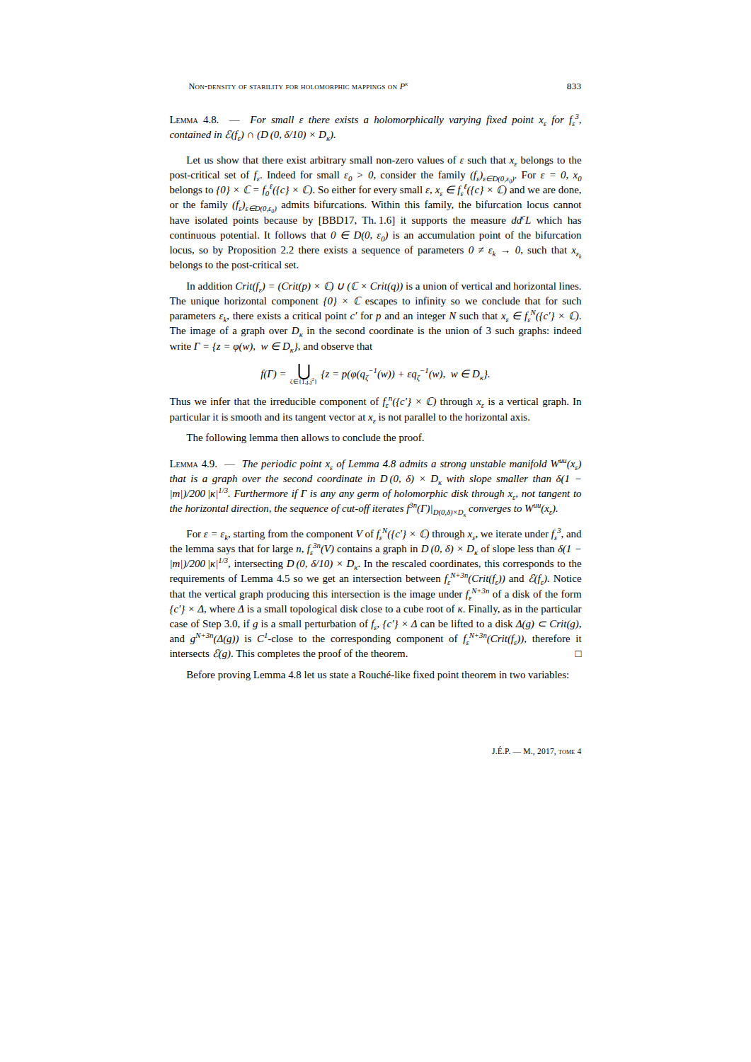Non-density of stability for holomorphic mappings on Pk 833
Lemma 4.8. — For small ε there exists a holomorphically varying fixed point xε for fε3, contained in ℰ(fε) ∩ (D (0, δ/10) × Dκ).
Let us show that there exist arbitrary small non-zero values of ε such that xε belongs to the post-critical set of fε. Indeed for small ε0 > 0, consider the family (fε)ε∈D(0,ε0). For ε = 0, x0 belongs to {0} × ℂ = f0ℓ({c} × ℂ). So either for every small ε, xε ∈ fεℓ({c} × ℂ) and we are done, or the family (fε)ε∈D(0,ε0) admits bifurcations. Within this family, the bifurcation locus cannot have isolated points because by [BBD17, Th. 1.6] it supports the measure ddcL which has continuous potential. It follows that 0 ∈ D(0, ε0) is an accumulation point of the bifurcation locus, so by Proposition 2.2 there exists a sequence of parameters 0 ≠ εk → 0, such that xεk belongs to the post-critical set.
In addition Crit(fε) = (Crit(p) × ℂ) ∪ (ℂ × Crit(q)) is a union of vertical and horizontal lines. The unique horizontal component {0} × ℂ escapes to infinity so we conclude that for such parameters εk, there exists a critical point c′ for p and an integer N such that xε ∈ fεN({c′} × ℂ). The image of a graph over Dκ in the second coordinate is the union of 3 such graphs: indeed write Γ = {z = φ(w), w ∈ Dκ}, and observe that
f(Γ) = ⋃ζ∈{1,j,j2} {z = p(φ(qζ−1(w)) + εqζ−1(w), w ∈ Dκ}.
Thus we infer that the irreducible component of fεn({c′} × ℂ) through xε is a vertical graph. In particular it is smooth and its tangent vector at xε is not parallel to the horizontal axis.
The following lemma then allows to conclude the proof.
Lemma 4.9. — The periodic point xε of Lemma 4.8 admits a strong unstable manifold Wuu(xε) that is a graph over the second coordinate in D (0, δ) × Dκ with slope smaller than δ(1 − |m|)/200 |κ|1/3. Furthermore if Γ is any any germ of holomorphic disk through xε, not tangent to the horizontal direction, the sequence of cut-off iterates f3n(Γ)|D(0,δ)×Dκ converges to Wuu(xε).
For ε = εk, starting from the component V of fεN({c′} × ℂ) through xε, we iterate under fε3, and the lemma says that for large n, fε3n(V) contains a graph in D (0, δ) × Dκ of slope less than δ(1 − |m|)/200 |κ|1/3, intersecting D (0, δ/10) × Dκ. In the rescaled coordinates, this corresponds to the requirements of Lemma 4.5 so we get an intersection between fεN+3n(Crit(fε)) and ℰ(fε). Notice that the vertical graph producing this intersection is the image under fεN+3n of a disk of the form {c′} × Δ, where Δ is a small topological disk close to a cube root of κ. Finally, as in the particular case of Step 3.0, if g is a small perturbation of fε, {c′} × Δ can be lifted to a disk Δ(g) ⊂ Crit(g), and gN+3n(Δ(g)) is C1-close to the corresponding component of fεN+3n(Crit(fε)), therefore it intersects ℰ(g). This completes the proof of the theorem. □
Before proving Lemma 4.8 let us state a Rouché-like fixed point theorem in two variables:
J.É.P. — M., 2017, tome 4